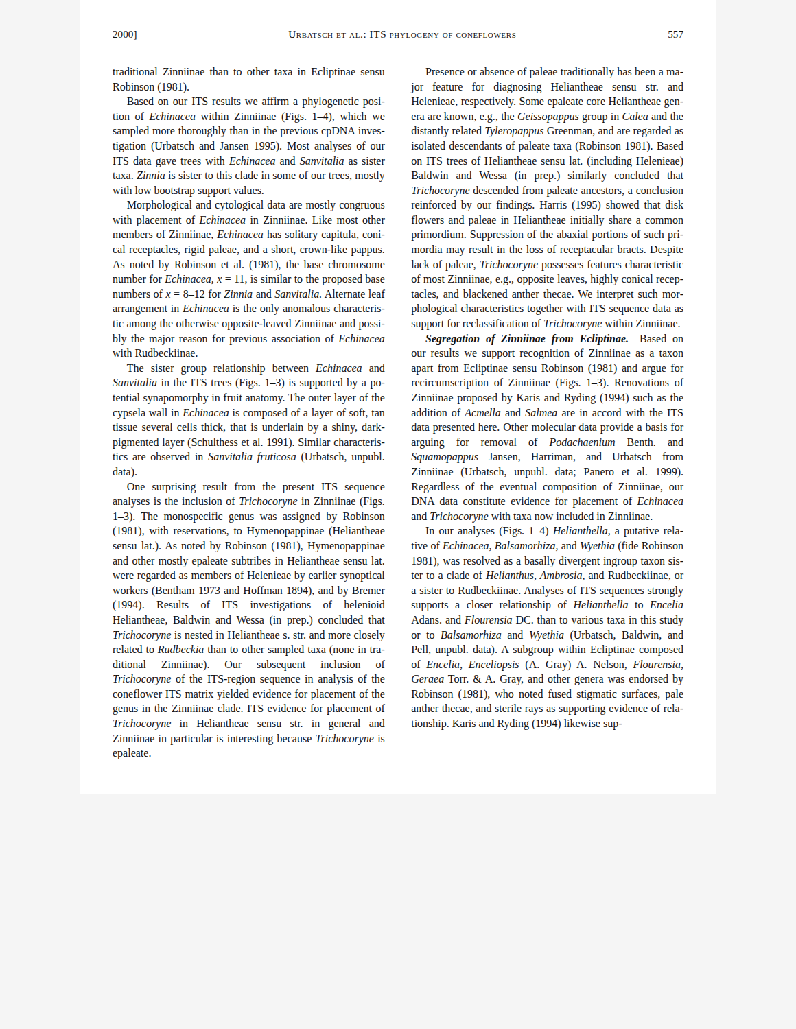2000] Urbatsch et al.: ITS phylogeny of coneflowers 557
traditional Zinniinae than to other taxa in Ecliptinae sensu Robinson (1981).
Based on our ITS results we affirm a phylogenetic position of Echinacea within Zinniinae (Figs. 1–4), which we sampled more thoroughly than in the previous cpDNA investigation (Urbatsch and Jansen 1995). Most analyses of our ITS data gave trees with Echinacea and Sanvitalia as sister taxa. Zinnia is sister to this clade in some of our trees, mostly with low bootstrap support values.
Morphological and cytological data are mostly congruous with placement of Echinacea in Zinniinae. Like most other members of Zinniinae, Echinacea has solitary capitula, conical receptacles, rigid paleae, and a short, crown-like pappus. As noted by Robinson et al. (1981), the base chromosome number for Echinacea, x = 11, is similar to the proposed base numbers of x = 8–12 for Zinnia and Sanvitalia. Alternate leaf arrangement in Echinacea is the only anomalous characteristic among the otherwise opposite-leaved Zinniinae and possibly the major reason for previous association of Echinacea with Rudbeckiinae.
The sister group relationship between Echinacea and Sanvitalia in the ITS trees (Figs. 1–3) is supported by a potential synapomorphy in fruit anatomy. The outer layer of the cypsela wall in Echinacea is composed of a layer of soft, tan tissue several cells thick, that is underlain by a shiny, dark-pigmented layer (Schulthess et al. 1991). Similar characteristics are observed in Sanvitalia fruticosa (Urbatsch, unpubl. data).
One surprising result from the present ITS sequence analyses is the inclusion of Trichocoryne in Zinniinae (Figs. 1–3). The monospecific genus was assigned by Robinson (1981), with reservations, to Hymenopappinae (Heliantheae sensu lat.). As noted by Robinson (1981), Hymenopappinae and other mostly epaleate subtribes in Heliantheae sensu lat. were regarded as members of Helenieae by earlier synoptical workers (Bentham 1973 and Hoffman 1894), and by Bremer (1994). Results of ITS investigations of helenioid Heliantheae, Baldwin and Wessa (in prep.) concluded that Trichocoryne is nested in Heliantheae s. str. and more closely related to Rudbeckia than to other sampled taxa (none in traditional Zinniinae). Our subsequent inclusion of Trichocoryne of the ITS-region sequence in analysis of the coneflower ITS matrix yielded evidence for placement of the genus in the Zinniinae clade. ITS evidence for placement of Trichocoryne in Heliantheae sensu str. in general and Zinniinae in particular is interesting because Trichocoryne is epaleate.
Presence or absence of paleae traditionally has been a major feature for diagnosing Heliantheae sensu str. and Helenieae, respectively. Some epaleate core Heliantheae genera are known, e.g., the Geissopappus group in Calea and the distantly related Tyleropappus Greenman, and are regarded as isolated descendants of paleate taxa (Robinson 1981). Based on ITS trees of Heliantheae sensu lat. (including Helenieae) Baldwin and Wessa (in prep.) similarly concluded that Trichocoryne descended from paleate ancestors, a conclusion reinforced by our findings. Harris (1995) showed that disk flowers and paleae in Heliantheae initially share a common primordium. Suppression of the abaxial portions of such primordia may result in the loss of receptacular bracts. Despite lack of paleae, Trichocoryne possesses features characteristic of most Zinniinae, e.g., opposite leaves, highly conical receptacles, and blackened anther thecae. We interpret such morphological characteristics together with ITS sequence data as support for reclassification of Trichocoryne within Zinniinae.
Segregation of Zinniinae from Ecliptinae. Based on our results we support recognition of Zinniinae as a taxon apart from Ecliptinae sensu Robinson (1981) and argue for recircumscription of Zinniinae (Figs. 1–3). Renovations of Zinniinae proposed by Karis and Ryding (1994) such as the addition of Acmella and Salmea are in accord with the ITS data presented here. Other molecular data provide a basis for arguing for removal of Podachaenium Benth. and Squamopappus Jansen, Harriman, and Urbatsch from Zinniinae (Urbatsch, unpubl. data; Panero et al. 1999). Regardless of the eventual composition of Zinniinae, our DNA data constitute evidence for placement of Echinacea and Trichocoryne with taxa now included in Zinniinae.
In our analyses (Figs. 1–4) Helianthella, a putative relative of Echinacea, Balsamorhiza, and Wyethia (fide Robinson 1981), was resolved as a basally divergent ingroup taxon sister to a clade of Helianthus, Ambrosia, and Rudbeckiinae, or a sister to Rudbeckiinae. Analyses of ITS sequences strongly supports a closer relationship of Helianthella to Encelia Adans. and Flourensia DC. than to various taxa in this study or to Balsamorhiza and Wyethia (Urbatsch, Baldwin, and Pell, unpubl. data). A subgroup within Ecliptinae composed of Encelia, Enceliopsis (A. Gray) A. Nelson, Flourensia, Geraea Torr. & A. Gray, and other genera was endorsed by Robinson (1981), who noted fused stigmatic surfaces, pale anther thecae, and sterile rays as supporting evidence of relationship. Karis and Ryding (1994) likewise sup-